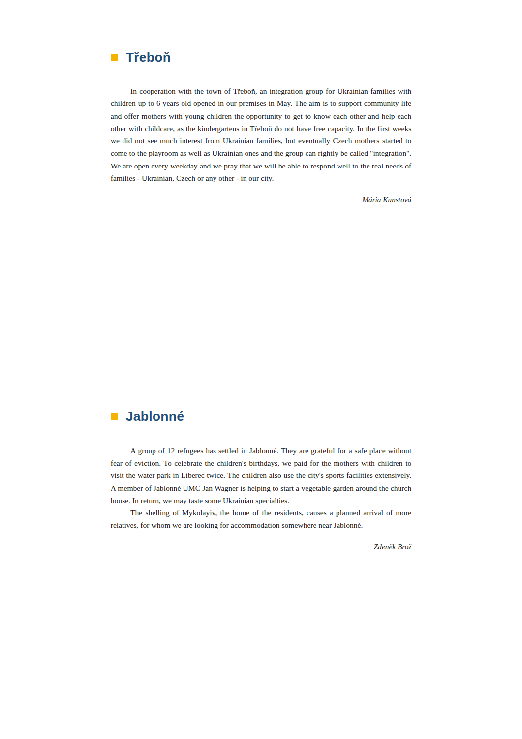Třeboň
In cooperation with the town of Třeboň, an integration group for Ukrainian families with children up to 6 years old opened in our premises in May. The aim is to support community life and offer mothers with young children the opportunity to get to know each other and help each other with childcare, as the kindergartens in Třeboň do not have free capacity. In the first weeks we did not see much interest from Ukrainian families, but eventually Czech mothers started to come to the playroom as well as Ukrainian ones and the group can rightly be called "integration". We are open every weekday and we pray that we will be able to respond well to the real needs of families - Ukrainian, Czech or any other - in our city.
Mária Kunstová
Jablonné
A group of 12 refugees has settled in Jablonné. They are grateful for a safe place without fear of eviction. To celebrate the children's birthdays, we paid for the mothers with children to visit the water park in Liberec twice. The children also use the city's sports facilities extensively. A member of Jablonné UMC Jan Wagner is helping to start a vegetable garden around the church house. In return, we may taste some Ukrainian specialties.
The shelling of Mykolayiv, the home of the residents, causes a planned arrival of more relatives, for whom we are looking for accommodation somewhere near Jablonné.
Zdeněk Brož